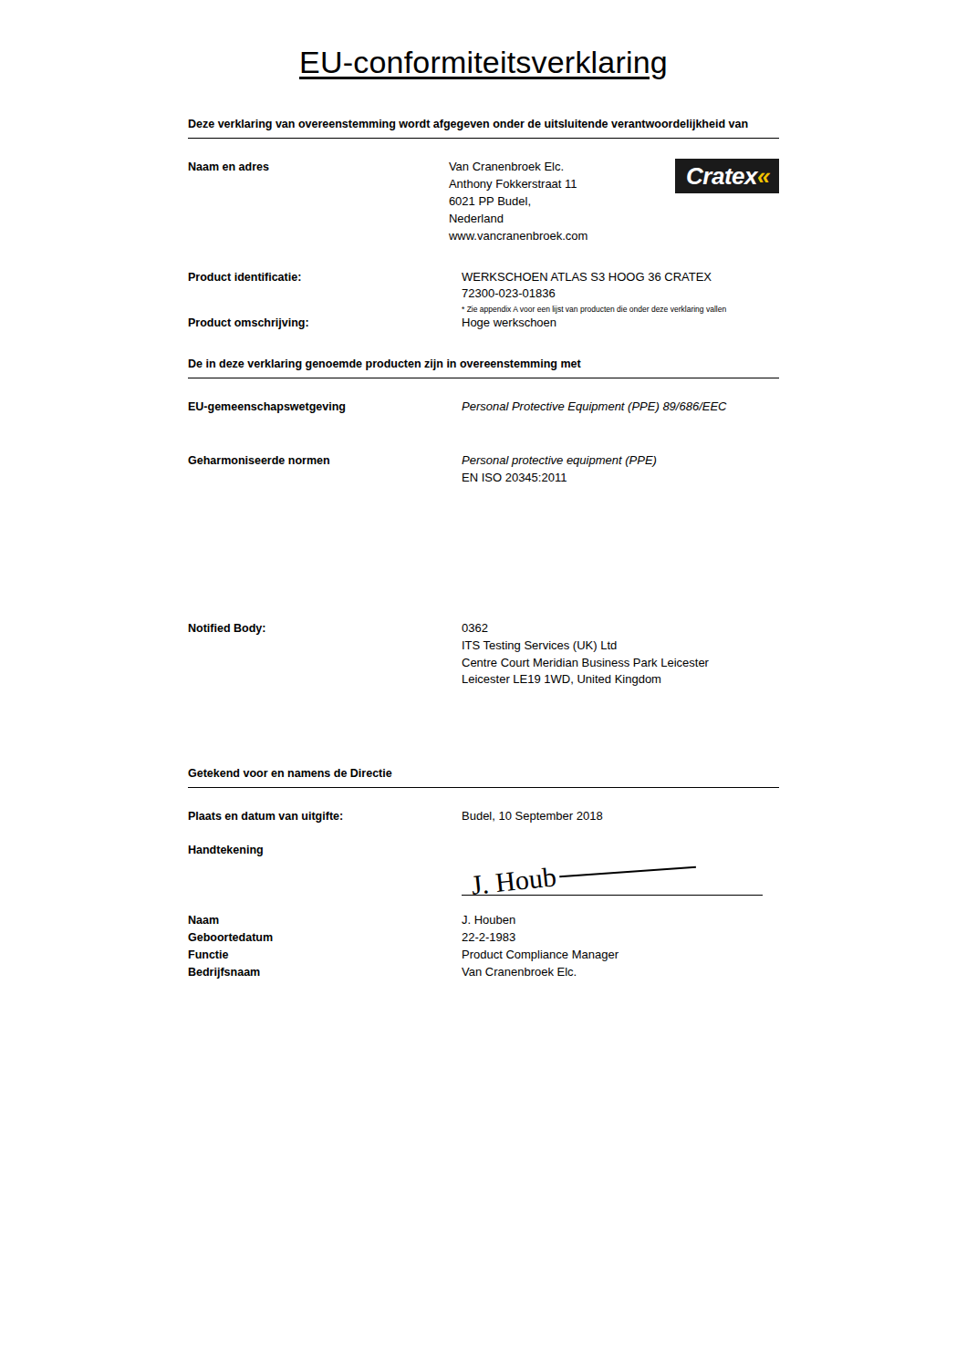EU-conformiteitsverklaring
Deze verklaring van overeenstemming wordt afgegeven onder de uitsluitende verantwoordelijkheid van
| Naam en adres | Van Cranenbroek Elc. Anthony Fokkerstraat 11 6021 PP Budel, Nederland www.vancranenbroek.com | Cratex « |
| Product identificatie: | WERKSCHOEN ATLAS S3 HOOG 36 CRATEX 72300-023-01836 * Zie appendix A voor een lijst van producten die onder deze verklaring vallen |
| Product omschrijving: | Hoge werkschoen |
De in deze verklaring genoemde producten zijn in overeenstemming met
| EU-gemeenschapswetgeving | Personal Protective Equipment (PPE) 89/686/EEC |
| Geharmoniseerde normen | Personal protective equipment (PPE) EN ISO 20345:2011 |
| Notified Body: | 0362 ITS Testing Services (UK) Ltd Centre Court Meridian Business Park Leicester Leicester LE19 1WD, United Kingdom |
Getekend voor en namens de Directie
| Plaats en datum van uitgifte: | Budel, 10 September 2018 |
| Handtekening | J. Houb |
| Naam | J. Houben |
| Geboortedatum | 22-2-1983 |
| Functie | Product Compliance Manager |
| Bedrijfsnaam | Van Cranenbroek Elc. |